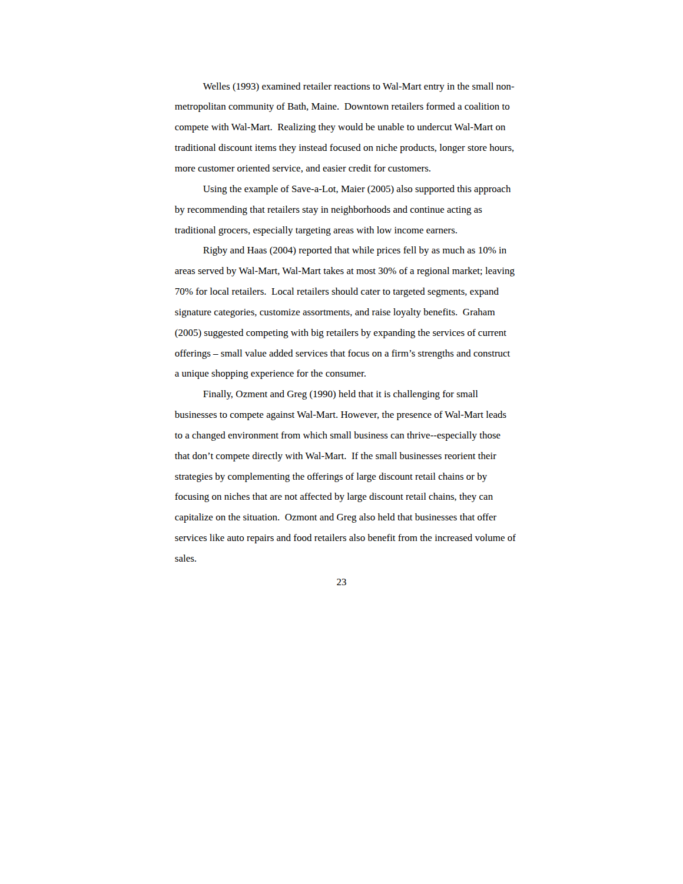Welles (1993) examined retailer reactions to Wal-Mart entry in the small non-metropolitan community of Bath, Maine. Downtown retailers formed a coalition to compete with Wal-Mart. Realizing they would be unable to undercut Wal-Mart on traditional discount items they instead focused on niche products, longer store hours, more customer oriented service, and easier credit for customers.
Using the example of Save-a-Lot, Maier (2005) also supported this approach by recommending that retailers stay in neighborhoods and continue acting as traditional grocers, especially targeting areas with low income earners.
Rigby and Haas (2004) reported that while prices fell by as much as 10% in areas served by Wal-Mart, Wal-Mart takes at most 30% of a regional market; leaving 70% for local retailers. Local retailers should cater to targeted segments, expand signature categories, customize assortments, and raise loyalty benefits. Graham (2005) suggested competing with big retailers by expanding the services of current offerings – small value added services that focus on a firm’s strengths and construct a unique shopping experience for the consumer.
Finally, Ozment and Greg (1990) held that it is challenging for small businesses to compete against Wal-Mart. However, the presence of Wal-Mart leads to a changed environment from which small business can thrive--especially those that don’t compete directly with Wal-Mart. If the small businesses reorient their strategies by complementing the offerings of large discount retail chains or by focusing on niches that are not affected by large discount retail chains, they can capitalize on the situation. Ozmont and Greg also held that businesses that offer services like auto repairs and food retailers also benefit from the increased volume of sales.
23